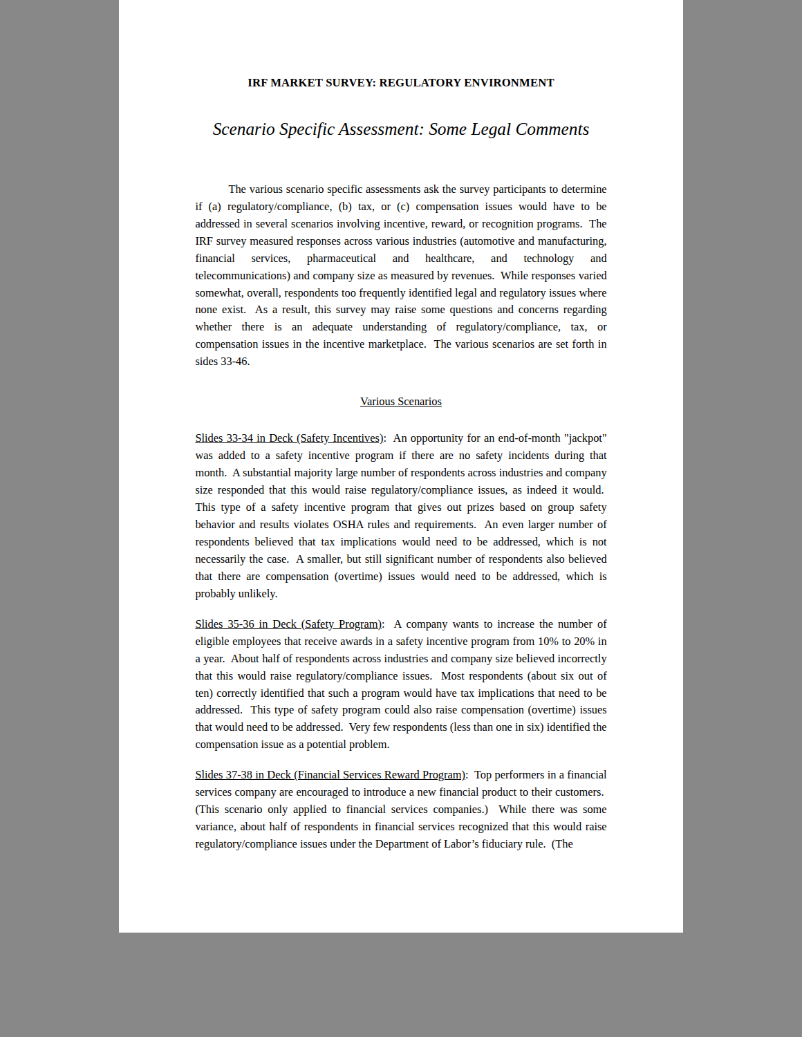IRF MARKET SURVEY: REGULATORY ENVIRONMENT
Scenario Specific Assessment: Some Legal Comments
The various scenario specific assessments ask the survey participants to determine if (a) regulatory/compliance, (b) tax, or (c) compensation issues would have to be addressed in several scenarios involving incentive, reward, or recognition programs. The IRF survey measured responses across various industries (automotive and manufacturing, financial services, pharmaceutical and healthcare, and technology and telecommunications) and company size as measured by revenues. While responses varied somewhat, overall, respondents too frequently identified legal and regulatory issues where none exist. As a result, this survey may raise some questions and concerns regarding whether there is an adequate understanding of regulatory/compliance, tax, or compensation issues in the incentive marketplace. The various scenarios are set forth in sides 33-46.
Various Scenarios
Slides 33-34 in Deck (Safety Incentives): An opportunity for an end-of-month "jackpot" was added to a safety incentive program if there are no safety incidents during that month. A substantial majority large number of respondents across industries and company size responded that this would raise regulatory/compliance issues, as indeed it would. This type of a safety incentive program that gives out prizes based on group safety behavior and results violates OSHA rules and requirements. An even larger number of respondents believed that tax implications would need to be addressed, which is not necessarily the case. A smaller, but still significant number of respondents also believed that there are compensation (overtime) issues would need to be addressed, which is probably unlikely.
Slides 35-36 in Deck (Safety Program): A company wants to increase the number of eligible employees that receive awards in a safety incentive program from 10% to 20% in a year. About half of respondents across industries and company size believed incorrectly that this would raise regulatory/compliance issues. Most respondents (about six out of ten) correctly identified that such a program would have tax implications that need to be addressed. This type of safety program could also raise compensation (overtime) issues that would need to be addressed. Very few respondents (less than one in six) identified the compensation issue as a potential problem.
Slides 37-38 in Deck (Financial Services Reward Program): Top performers in a financial services company are encouraged to introduce a new financial product to their customers. (This scenario only applied to financial services companies.) While there was some variance, about half of respondents in financial services recognized that this would raise regulatory/compliance issues under the Department of Labor’s fiduciary rule. (The